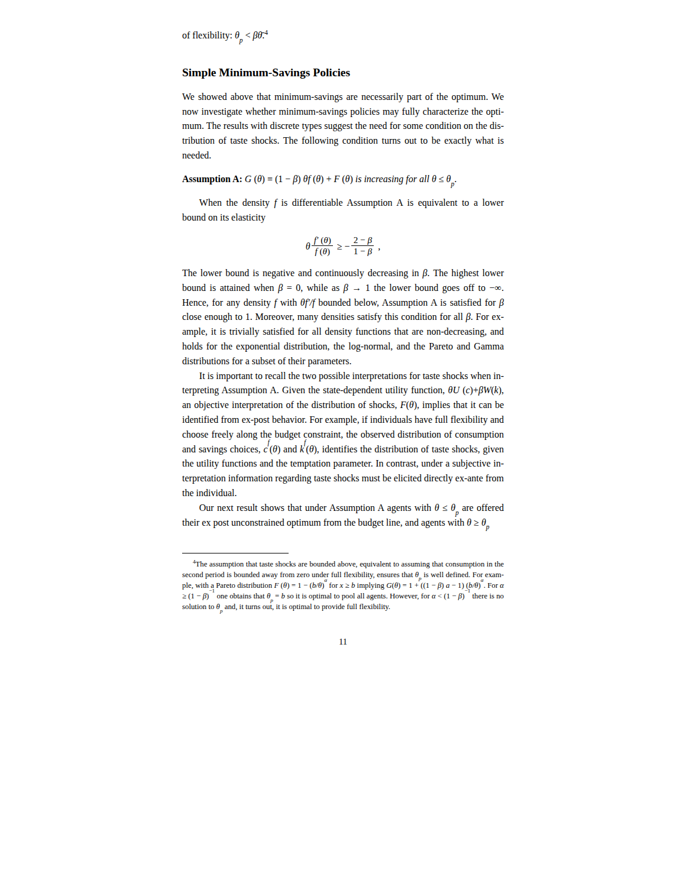of flexibility: θp < βθ̄.4
Simple Minimum-Savings Policies
We showed above that minimum-savings are necessarily part of the optimum. We now investigate whether minimum-savings policies may fully characterize the optimum. The results with discrete types suggest the need for some condition on the distribution of taste shocks. The following condition turns out to be exactly what is needed.
Assumption A: G (θ) ≡ (1 − β) θf (θ) + F (θ) is increasing for all θ ≤ θp.
When the density f is differentiable Assumption A is equivalent to a lower bound on its elasticity
θf′ (θ) f (θ) ≥ −2 − β 1 − β ,
The lower bound is negative and continuously decreasing in β. The highest lower bound is attained when β = 0, while as β → 1 the lower bound goes off to −∞. Hence, for any density f with θf′/f bounded below, Assumption A is satisfied for β close enough to 1. Moreover, many densities satisfy this condition for all β. For example, it is trivially satisfied for all density functions that are non-decreasing, and holds for the exponential distribution, the log-normal, and the Pareto and Gamma distributions for a subset of their parameters.
It is important to recall the two possible interpretations for taste shocks when interpreting Assumption A. Given the state-dependent utility function, θU (c)+βW(k), an objective interpretation of the distribution of shocks, F(θ), implies that it can be identified from ex-post behavior. For example, if individuals have full flexibility and choose freely along the budget constraint, the observed distribution of consumption and savings choices, cf(θ) and kf(θ), identifies the distribution of taste shocks, given the utility functions and the temptation parameter. In contrast, under a subjective interpretation information regarding taste shocks must be elicited directly ex-ante from the individual.
Our next result shows that under Assumption A agents with θ ≤ θp are offered their ex post unconstrained optimum from the budget line, and agents with θ ≥ θp
4 The assumption that taste shocks are bounded above, equivalent to assuming that consumption in the second period is bounded away from zero under full flexibility, ensures that θp is well defined. For example, with a Pareto distribution F (θ) = 1 − (b/θ)α for x ≥ b implying G(θ) = 1 + ((1 − β) a − 1) (b/θ)α. For α ≥ (1 − β)−1 one obtains that θp = b so it is optimal to pool all agents. However, for α < (1 − β)−1 there is no solution to θp and, it turns out, it is optimal to provide full flexibility.
11